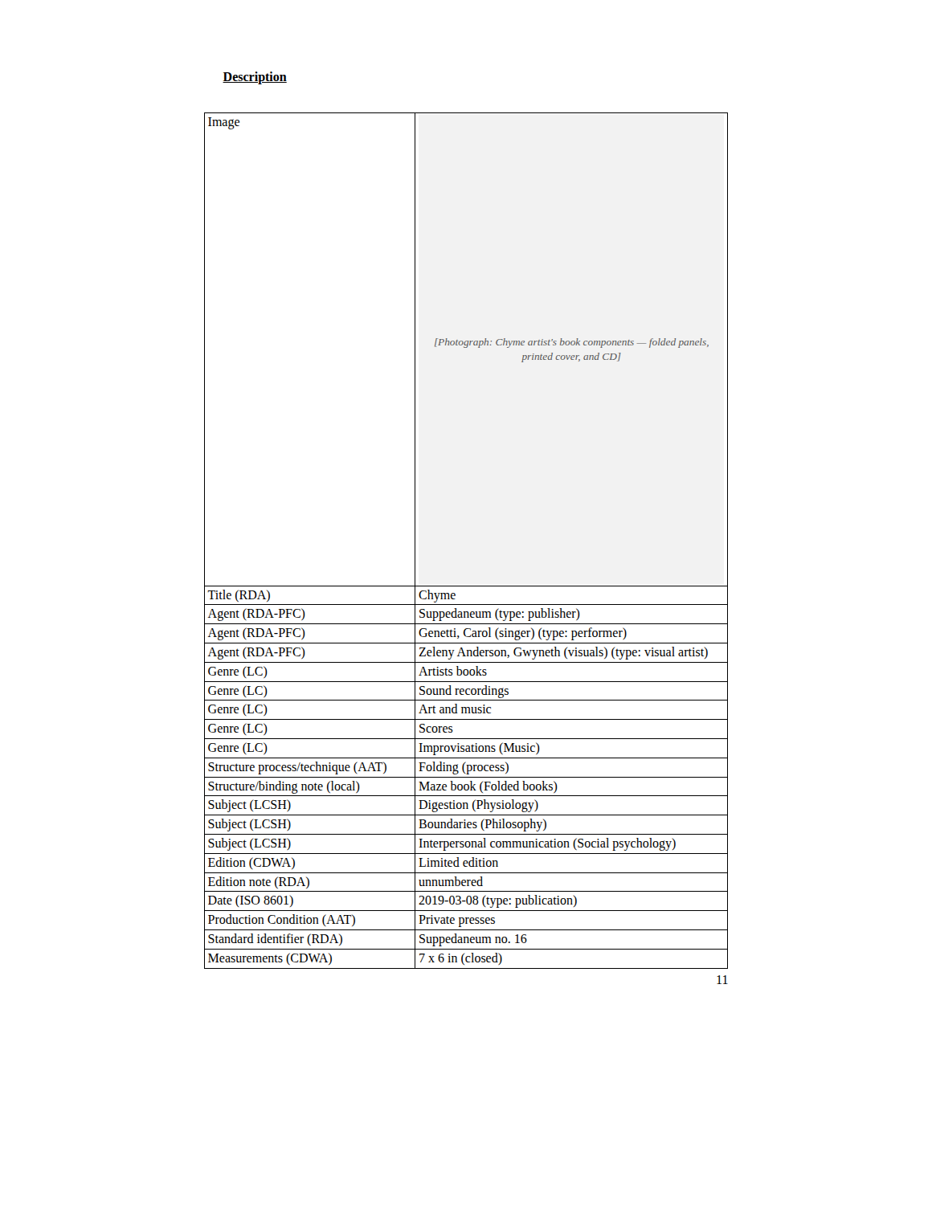Description
| Image | [Photograph: Chyme artist's book components — folded panels, printed cover, and CD] |
| Title (RDA) | Chyme |
| Agent (RDA-PFC) | Suppedaneum (type: publisher) |
| Agent (RDA-PFC) | Genetti, Carol (singer) (type: performer) |
| Agent (RDA-PFC) | Zeleny Anderson, Gwyneth (visuals) (type: visual artist) |
| Genre (LC) | Artists books |
| Genre (LC) | Sound recordings |
| Genre (LC) | Art and music |
| Genre (LC) | Scores |
| Genre (LC) | Improvisations (Music) |
| Structure process/technique (AAT) | Folding (process) |
| Structure/binding note (local) | Maze book (Folded books) |
| Subject (LCSH) | Digestion (Physiology) |
| Subject (LCSH) | Boundaries (Philosophy) |
| Subject (LCSH) | Interpersonal communication (Social psychology) |
| Edition (CDWA) | Limited edition |
| Edition note (RDA) | unnumbered |
| Date (ISO 8601) | 2019-03-08 (type: publication) |
| Production Condition (AAT) | Private presses |
| Standard identifier (RDA) | Suppedaneum no. 16 |
| Measurements (CDWA) | 7 x 6 in (closed) |
11